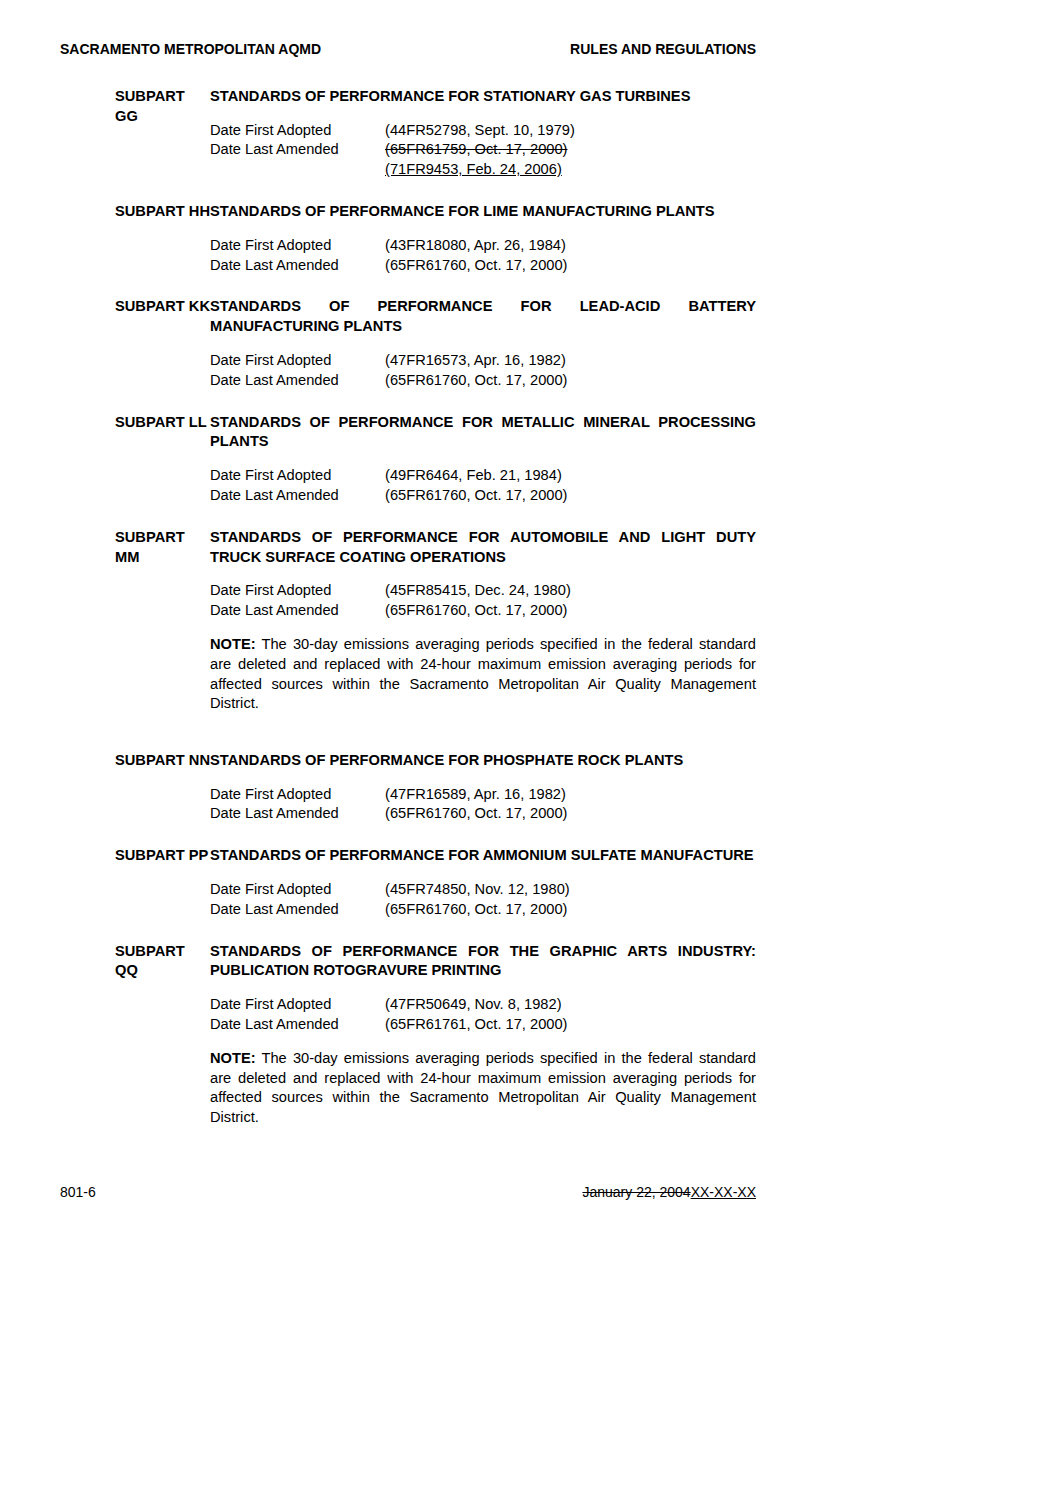SACRAMENTO METROPOLITAN AQMD RULES AND REGULATIONS
SUBPART GG
STANDARDS OF PERFORMANCE FOR STATIONARY GAS TURBINES
Date First Adopted
Date Last Amended
(44FR52798, Sept. 10, 1979)
(65FR61759, Oct. 17, 2000)
(71FR9453, Feb. 24, 2006)
SUBPART HH
STANDARDS OF PERFORMANCE FOR LIME MANUFACTURING PLANTS
Date First Adopted
Date Last Amended
(43FR18080, Apr. 26, 1984)
(65FR61760, Oct. 17, 2000)
SUBPART KK
STANDARDS OF PERFORMANCE FOR LEAD-ACID BATTERY MANUFACTURING PLANTS
Date First Adopted
Date Last Amended
(47FR16573, Apr. 16, 1982)
(65FR61760, Oct. 17, 2000)
SUBPART LL
STANDARDS OF PERFORMANCE FOR METALLIC MINERAL PROCESSING PLANTS
Date First Adopted
Date Last Amended
(49FR6464, Feb. 21, 1984)
(65FR61760, Oct. 17, 2000)
SUBPART MM
STANDARDS OF PERFORMANCE FOR AUTOMOBILE AND LIGHT DUTY TRUCK SURFACE COATING OPERATIONS
Date First Adopted
Date Last Amended
(45FR85415, Dec. 24, 1980)
(65FR61760, Oct. 17, 2000)
NOTE: The 30-day emissions averaging periods specified in the federal standard are deleted and replaced with 24-hour maximum emission averaging periods for affected sources within the Sacramento Metropolitan Air Quality Management District.
SUBPART NN
STANDARDS OF PERFORMANCE FOR PHOSPHATE ROCK PLANTS
Date First Adopted
Date Last Amended
(47FR16589, Apr. 16, 1982)
(65FR61760, Oct. 17, 2000)
SUBPART PP
STANDARDS OF PERFORMANCE FOR AMMONIUM SULFATE MANUFACTURE
Date First Adopted
Date Last Amended
(45FR74850, Nov. 12, 1980)
(65FR61760, Oct. 17, 2000)
SUBPART QQ
STANDARDS OF PERFORMANCE FOR THE GRAPHIC ARTS INDUSTRY: PUBLICATION ROTOGRAVURE PRINTING
Date First Adopted
Date Last Amended
(47FR50649, Nov. 8, 1982)
(65FR61761, Oct. 17, 2000)
NOTE: The 30-day emissions averaging periods specified in the federal standard are deleted and replaced with 24-hour maximum emission averaging periods for affected sources within the Sacramento Metropolitan Air Quality Management District.
801-6 January 22, 2004 XX-XX-XX